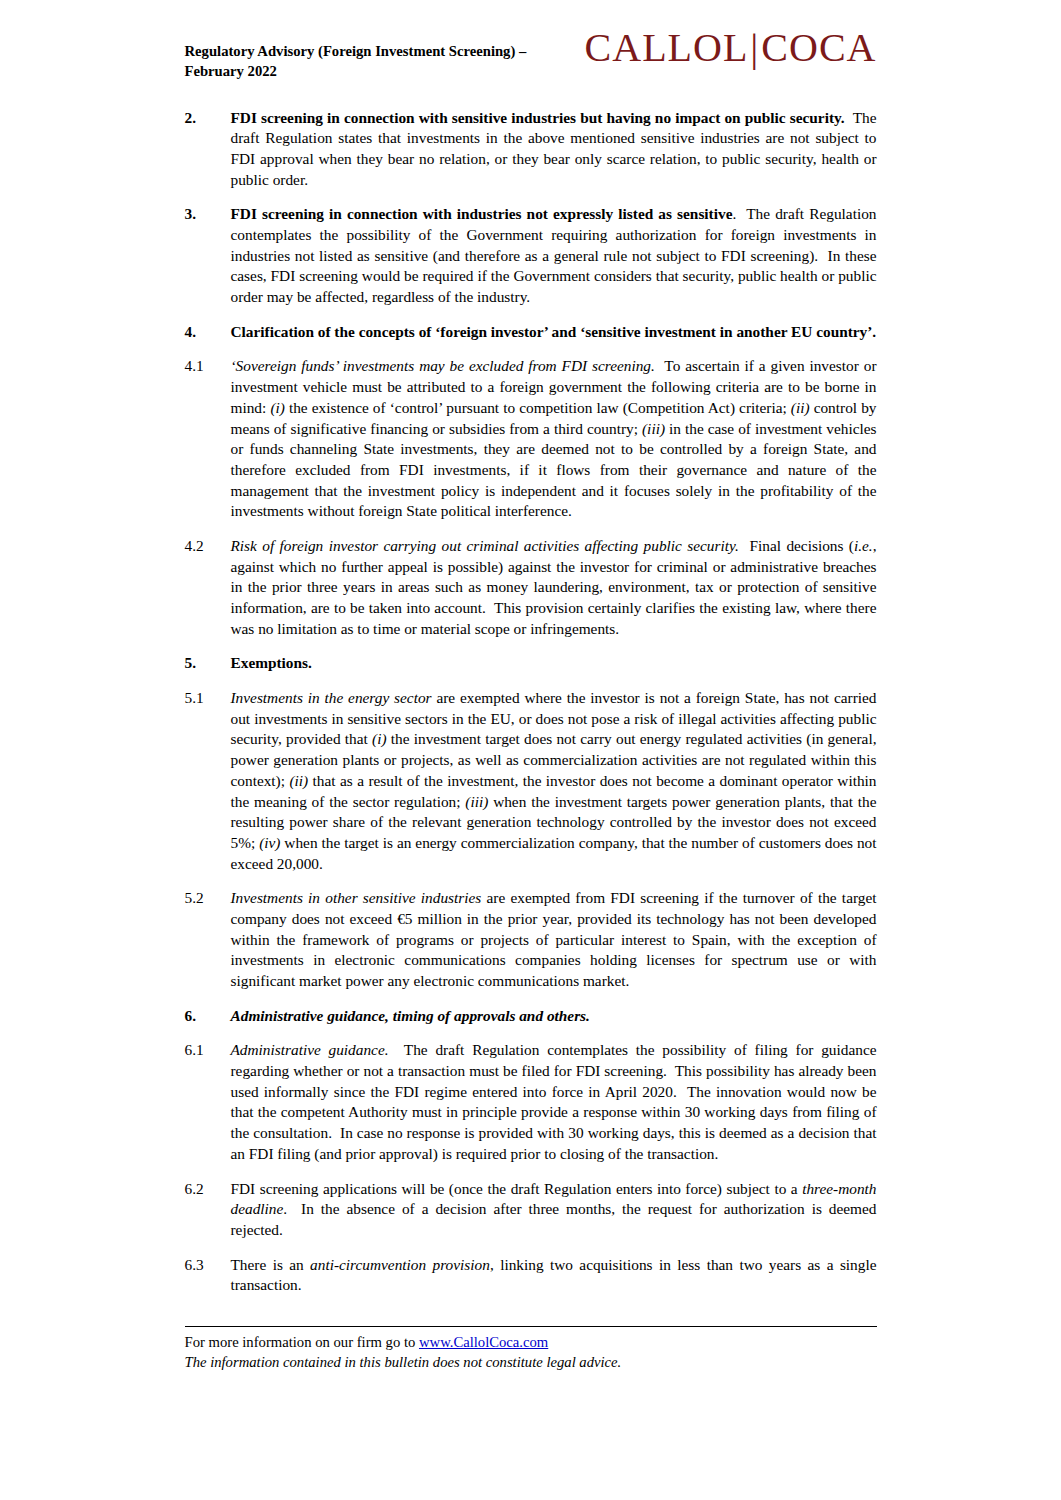Regulatory Advisory (Foreign Investment Screening) – February 2022
CALLOL|COCA
2.
FDI screening in connection with sensitive industries but having no impact on public security. The draft Regulation states that investments in the above mentioned sensitive industries are not subject to FDI approval when they bear no relation, or they bear only scarce relation, to public security, health or public order.
3.
FDI screening in connection with industries not expressly listed as sensitive. The draft Regulation contemplates the possibility of the Government requiring authorization for foreign investments in industries not listed as sensitive (and therefore as a general rule not subject to FDI screening). In these cases, FDI screening would be required if the Government considers that security, public health or public order may be affected, regardless of the industry.
4.
Clarification of the concepts of ‘foreign investor’ and ‘sensitive investment in another EU country’.
4.1
‘Sovereign funds’ investments may be excluded from FDI screening. To ascertain if a given investor or investment vehicle must be attributed to a foreign government the following criteria are to be borne in mind: (i) the existence of ‘control’ pursuant to competition law (Competition Act) criteria; (ii) control by means of significative financing or subsidies from a third country; (iii) in the case of investment vehicles or funds channeling State investments, they are deemed not to be controlled by a foreign State, and therefore excluded from FDI investments, if it flows from their governance and nature of the management that the investment policy is independent and it focuses solely in the profitability of the investments without foreign State political interference.
4.2
Risk of foreign investor carrying out criminal activities affecting public security. Final decisions (i.e., against which no further appeal is possible) against the investor for criminal or administrative breaches in the prior three years in areas such as money laundering, environment, tax or protection of sensitive information, are to be taken into account. This provision certainly clarifies the existing law, where there was no limitation as to time or material scope or infringements.
5.
Exemptions.
5.1
Investments in the energy sector are exempted where the investor is not a foreign State, has not carried out investments in sensitive sectors in the EU, or does not pose a risk of illegal activities affecting public security, provided that (i) the investment target does not carry out energy regulated activities (in general, power generation plants or projects, as well as commercialization activities are not regulated within this context); (ii) that as a result of the investment, the investor does not become a dominant operator within the meaning of the sector regulation; (iii) when the investment targets power generation plants, that the resulting power share of the relevant generation technology controlled by the investor does not exceed 5%; (iv) when the target is an energy commercialization company, that the number of customers does not exceed 20,000.
5.2
Investments in other sensitive industries are exempted from FDI screening if the turnover of the target company does not exceed €5 million in the prior year, provided its technology has not been developed within the framework of programs or projects of particular interest to Spain, with the exception of investments in electronic communications companies holding licenses for spectrum use or with significant market power any electronic communications market.
6.
Administrative guidance, timing of approvals and others.
6.1
Administrative guidance. The draft Regulation contemplates the possibility of filing for guidance regarding whether or not a transaction must be filed for FDI screening. This possibility has already been used informally since the FDI regime entered into force in April 2020. The innovation would now be that the competent Authority must in principle provide a response within 30 working days from filing of the consultation. In case no response is provided with 30 working days, this is deemed as a decision that an FDI filing (and prior approval) is required prior to closing of the transaction.
6.2
FDI screening applications will be (once the draft Regulation enters into force) subject to a three-month deadline. In the absence of a decision after three months, the request for authorization is deemed rejected.
6.3
There is an anti-circumvention provision, linking two acquisitions in less than two years as a single transaction.
For more information on our firm go to www.CallolCoca.com
The information contained in this bulletin does not constitute legal advice.